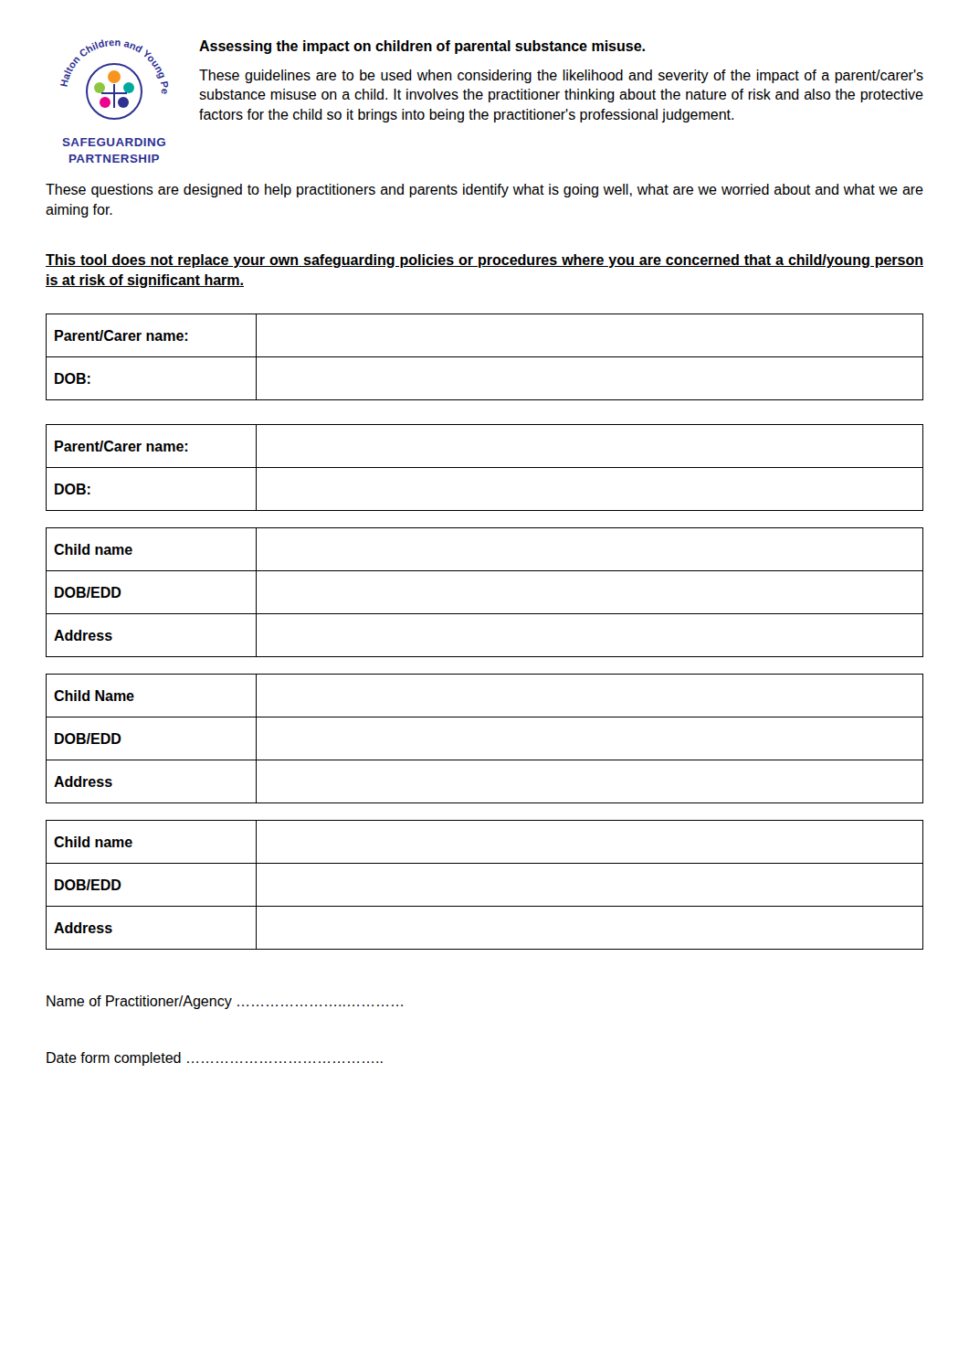Halton Children and Young People
SAFEGUARDING
PARTNERSHIP
Assessing the impact on children of parental substance misuse.
These guidelines are to be used when considering the likelihood and severity of the impact of a parent/carer's substance misuse on a child. It involves the practitioner thinking about the nature of risk and also the protective factors for the child so it brings into being the practitioner's professional judgement.
These questions are designed to help practitioners and parents identify what is going well, what are we worried about and what we are aiming for.
This tool does not replace your own safeguarding policies or procedures where you are concerned that a child/young person is at risk of significant harm.
| Parent/Carer name: | |
| DOB: | |
| Parent/Carer name: | |
| DOB: | |
| Child name | |
| DOB/EDD | |
| Address | |
| Child Name | |
| DOB/EDD | |
| Address | |
| Child name | |
| DOB/EDD | |
| Address | |
Name of Practitioner/Agency …………………..…………
Date form completed …………………………………..